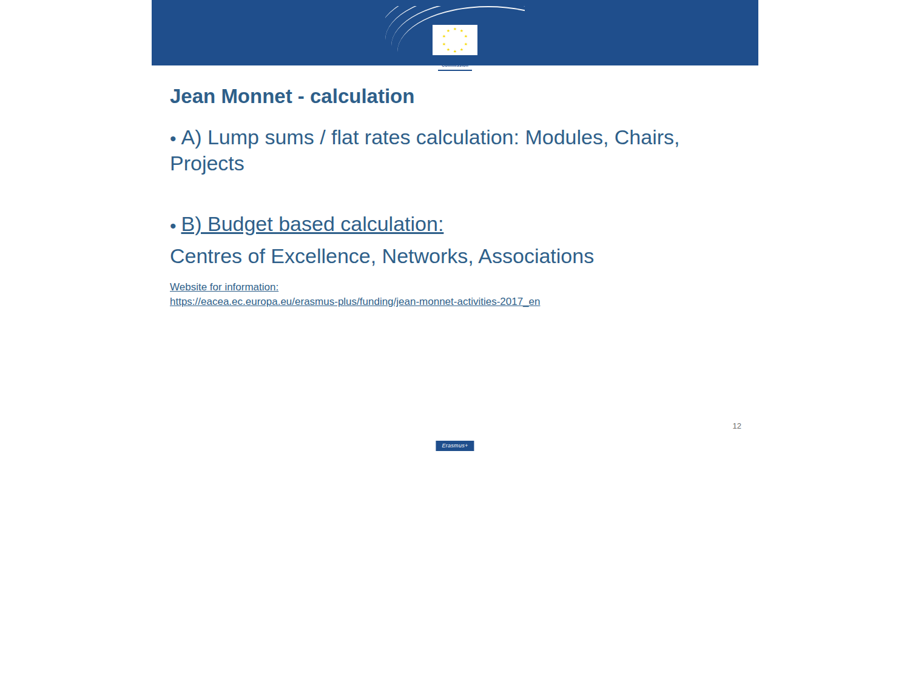★ ★ ★ ★ ★ ★ ★ ★ ★ ★
European
Commission
Jean Monnet - calculation
•A) Lump sums / flat rates calculation: Modules, Chairs, Projects
•B) Budget based calculation:
Centres of Excellence, Networks, Associations
Website for information:
https://eacea.ec.europa.eu/erasmus-plus/funding/jean-monnet-activities-2017_en
12
Erasmus+